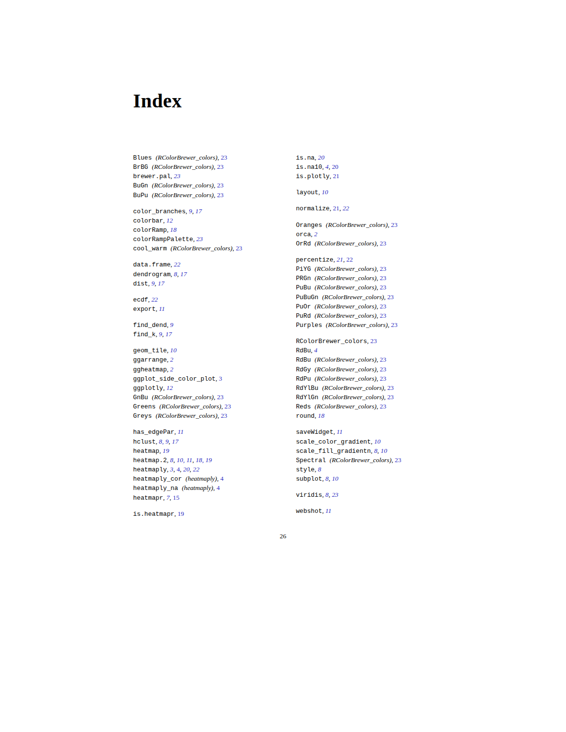Index
Blues (RColorBrewer_colors), 23
BrBG (RColorBrewer_colors), 23
brewer.pal, 23
BuGn (RColorBrewer_colors), 23
BuPu (RColorBrewer_colors), 23
color_branches, 9, 17
colorbar, 12
colorRamp, 18
colorRampPalette, 23
cool_warm (RColorBrewer_colors), 23
data.frame, 22
dendrogram, 8, 17
dist, 9, 17
ecdf, 22
export, 11
find_dend, 9
find_k, 9, 17
geom_tile, 10
ggarrange, 2
ggheatmap, 2
ggplot_side_color_plot, 3
ggplotly, 12
GnBu (RColorBrewer_colors), 23
Greens (RColorBrewer_colors), 23
Greys (RColorBrewer_colors), 23
has_edgePar, 11
hclust, 8, 9, 17
heatmap, 19
heatmap.2, 8, 10, 11, 18, 19
heatmaply, 3, 4, 20, 22
heatmaply_cor (heatmaply), 4
heatmaply_na (heatmaply), 4
heatmapr, 7, 15
is.heatmapr, 19
is.na, 20
is.na10, 4, 20
is.plotly, 21
layout, 10
normalize, 21, 22
Oranges (RColorBrewer_colors), 23
orca, 2
OrRd (RColorBrewer_colors), 23
percentize, 21, 22
PiYG (RColorBrewer_colors), 23
PRGn (RColorBrewer_colors), 23
PuBu (RColorBrewer_colors), 23
PuBuGn (RColorBrewer_colors), 23
PuOr (RColorBrewer_colors), 23
PuRd (RColorBrewer_colors), 23
Purples (RColorBrewer_colors), 23
RColorBrewer_colors, 23
RdBu, 4
RdBu (RColorBrewer_colors), 23
RdGy (RColorBrewer_colors), 23
RdPu (RColorBrewer_colors), 23
RdYlBu (RColorBrewer_colors), 23
RdYlGn (RColorBrewer_colors), 23
Reds (RColorBrewer_colors), 23
round, 18
saveWidget, 11
scale_color_gradient, 10
scale_fill_gradientn, 8, 10
Spectral (RColorBrewer_colors), 23
style, 8
subplot, 8, 10
viridis, 8, 23
webshot, 11
26